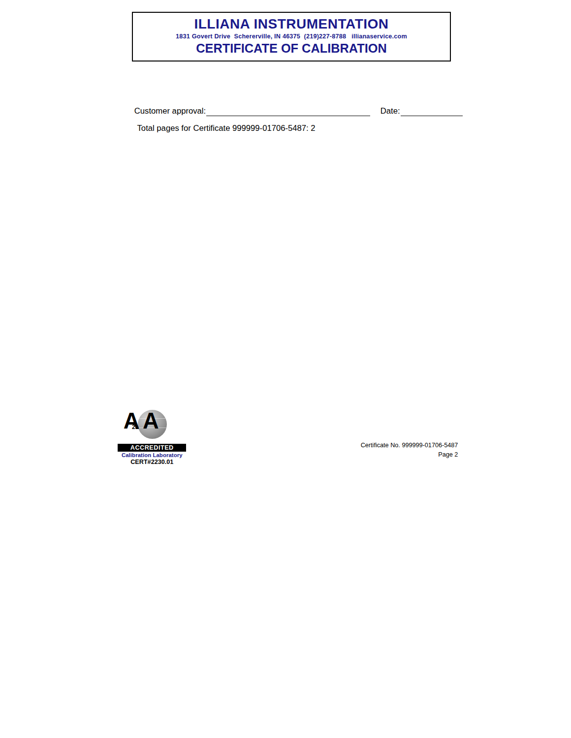ILLIANA INSTRUMENTATION
1831 Govert Drive Schererville, IN 46375 (219)227-8788 illianaservice.com
CERTIFICATE OF CALIBRATION
Customer approval: Date:
Total pages for Certificate 999999-01706-5487: 2
A A
2L
ACCREDITED
Calibration Laboratory
CERT#2230.01
Certificate No. 999999-01706-5487
Page 2